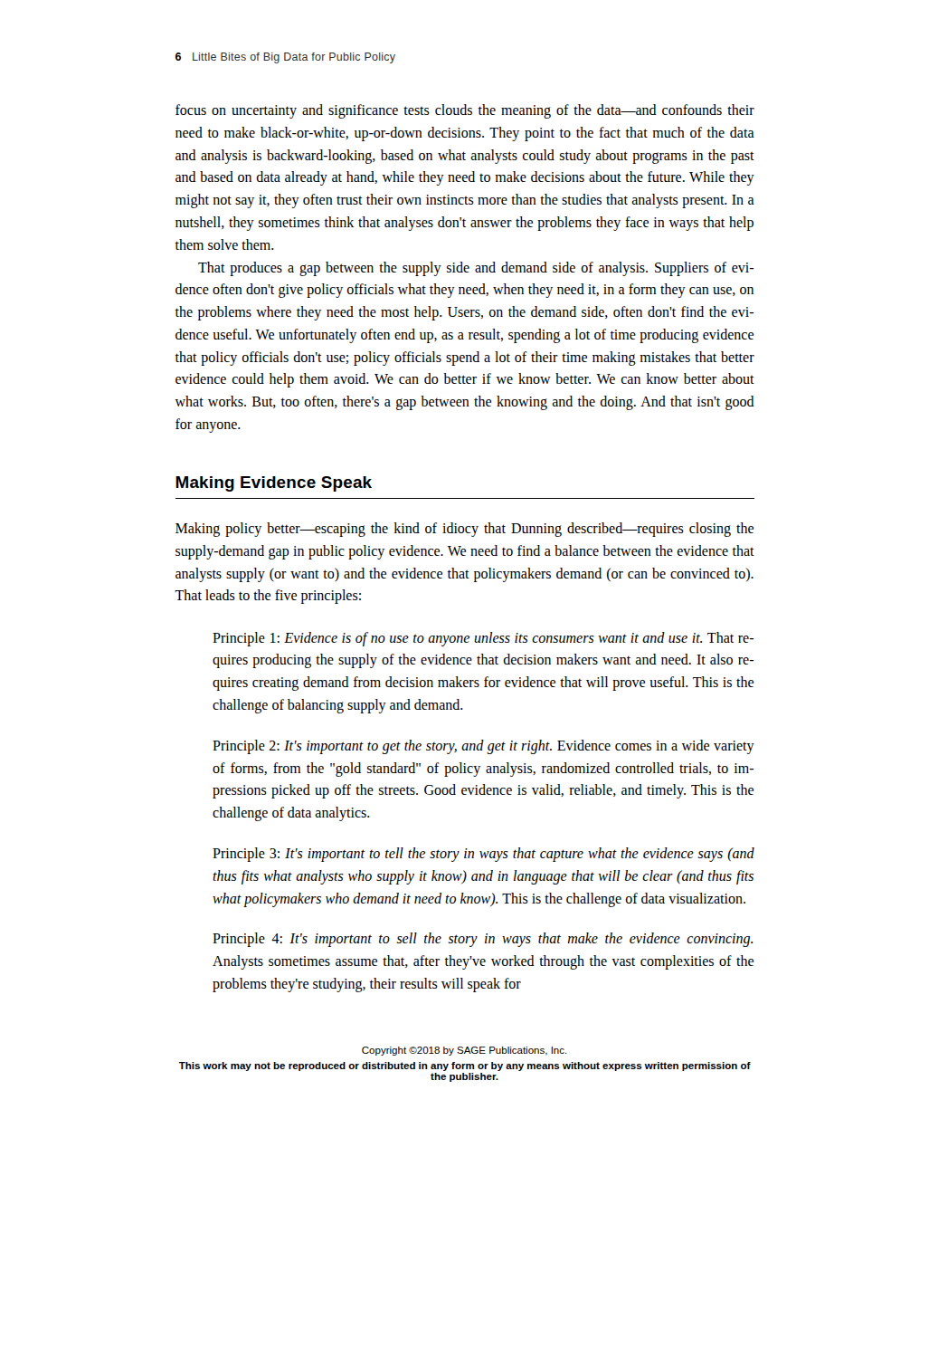6 Little Bites of Big Data for Public Policy
focus on uncertainty and significance tests clouds the meaning of the data—and confounds their need to make black-or-white, up-or-down decisions. They point to the fact that much of the data and analysis is backward-looking, based on what analysts could study about programs in the past and based on data already at hand, while they need to make decisions about the future. While they might not say it, they often trust their own instincts more than the studies that analysts present. In a nutshell, they sometimes think that analyses don't answer the problems they face in ways that help them solve them.
That produces a gap between the supply side and demand side of analysis. Suppliers of evidence often don't give policy officials what they need, when they need it, in a form they can use, on the problems where they need the most help. Users, on the demand side, often don't find the evidence useful. We unfortunately often end up, as a result, spending a lot of time producing evidence that policy officials don't use; policy officials spend a lot of their time making mistakes that better evidence could help them avoid. We can do better if we know better. We can know better about what works. But, too often, there's a gap between the knowing and the doing. And that isn't good for anyone.
Making Evidence Speak
Making policy better—escaping the kind of idiocy that Dunning described—requires closing the supply-demand gap in public policy evidence. We need to find a balance between the evidence that analysts supply (or want to) and the evidence that policymakers demand (or can be convinced to). That leads to the five principles:
Principle 1: Evidence is of no use to anyone unless its consumers want it and use it. That requires producing the supply of the evidence that decision makers want and need. It also requires creating demand from decision makers for evidence that will prove useful. This is the challenge of balancing supply and demand.
Principle 2: It's important to get the story, and get it right. Evidence comes in a wide variety of forms, from the "gold standard" of policy analysis, randomized controlled trials, to impressions picked up off the streets. Good evidence is valid, reliable, and timely. This is the challenge of data analytics.
Principle 3: It's important to tell the story in ways that capture what the evidence says (and thus fits what analysts who supply it know) and in language that will be clear (and thus fits what policymakers who demand it need to know). This is the challenge of data visualization.
Principle 4: It's important to sell the story in ways that make the evidence convincing. Analysts sometimes assume that, after they've worked through the vast complexities of the problems they're studying, their results will speak for
Copyright ©2018 by SAGE Publications, Inc.
This work may not be reproduced or distributed in any form or by any means without express written permission of the publisher.